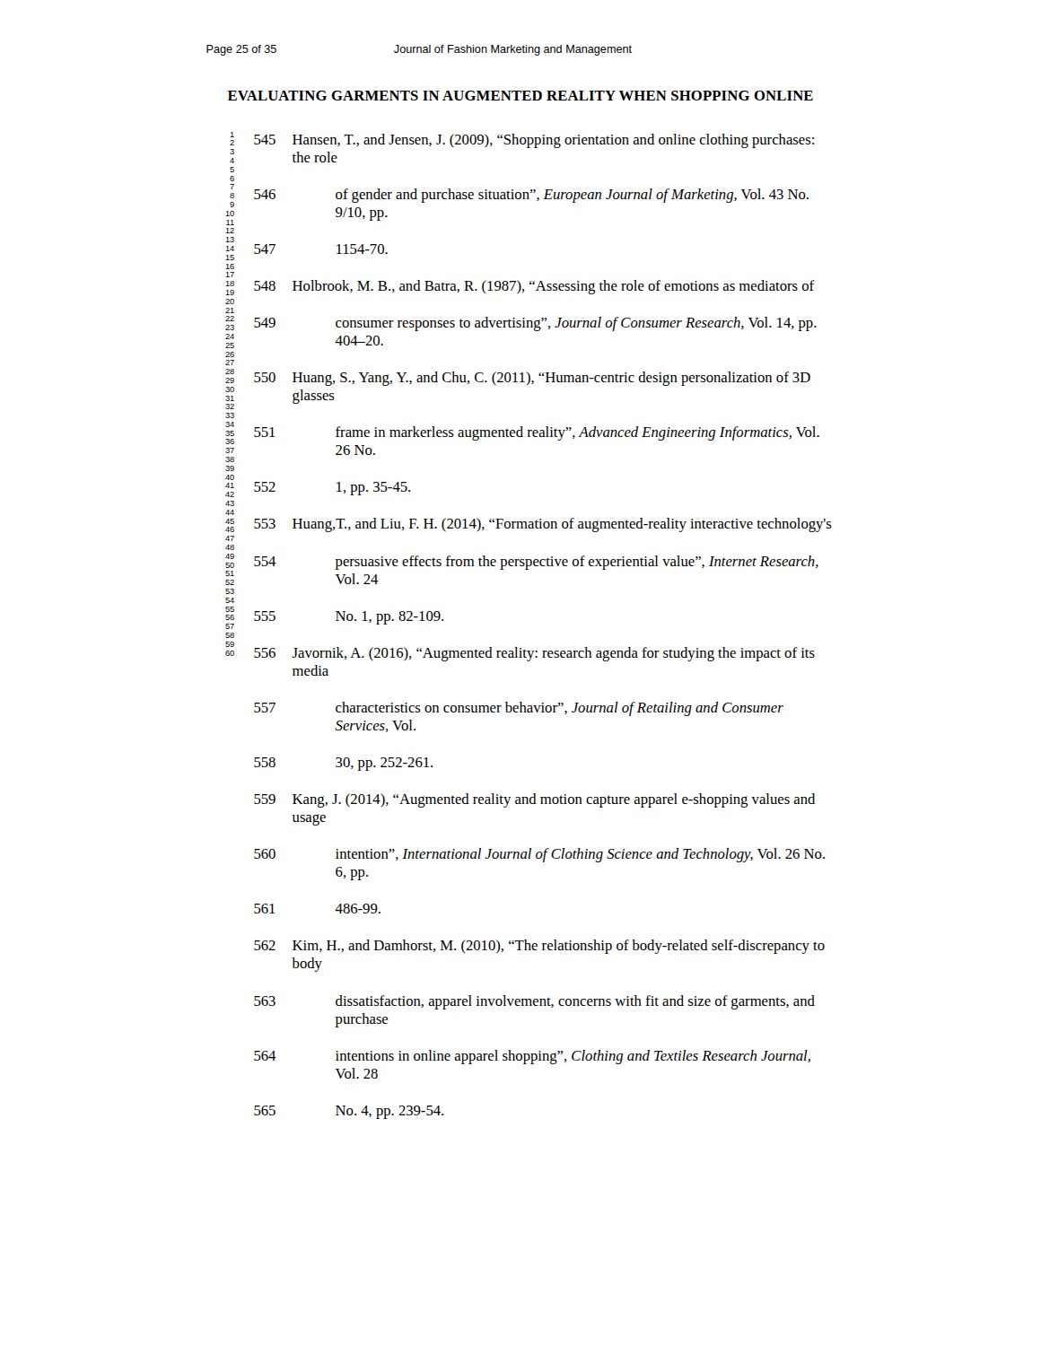Page 25 of 35 Journal of Fashion Marketing and Management
EVALUATING GARMENTS IN AUGMENTED REALITY WHEN SHOPPING ONLINE
1
2
3
4
5
6
7
8
9
10
11
12
13
14
15
16
17
18
19
20
21
22
23
24
25
26
27
28
29
30
31
32
33
34
35
36
37
38
39
40
41
42
43
44
45
46
47
48
49
50
51
52
53
54
55
56
57
58
59
60
545
Hansen, T., and Jensen, J. (2009), “Shopping orientation and online clothing purchases: the role
546
of gender and purchase situation”, European Journal of Marketing, Vol. 43 No. 9/10, pp.
547
1154-70.
548
Holbrook, M. B., and Batra, R. (1987), “Assessing the role of emotions as mediators of
549
consumer responses to advertising”, Journal of Consumer Research, Vol. 14, pp. 404–20.
550
Huang, S., Yang, Y., and Chu, C. (2011), “Human-centric design personalization of 3D glasses
551
frame in markerless augmented reality”, Advanced Engineering Informatics, Vol. 26 No.
552
1, pp. 35-45.
553
Huang,T., and Liu, F. H. (2014), “Formation of augmented-reality interactive technology's
554
persuasive effects from the perspective of experiential value”, Internet Research, Vol. 24
555
No. 1, pp. 82-109.
556
Javornik, A. (2016), “Augmented reality: research agenda for studying the impact of its media
557
characteristics on consumer behavior”, Journal of Retailing and Consumer Services, Vol.
558
30, pp. 252-261.
559
Kang, J. (2014), “Augmented reality and motion capture apparel e-shopping values and usage
560
intention”, International Journal of Clothing Science and Technology, Vol. 26 No. 6, pp.
561
486-99.
562
Kim, H., and Damhorst, M. (2010), “The relationship of body-related self-discrepancy to body
563
dissatisfaction, apparel involvement, concerns with fit and size of garments, and purchase
564
intentions in online apparel shopping”, Clothing and Textiles Research Journal, Vol. 28
565
No. 4, pp. 239-54.